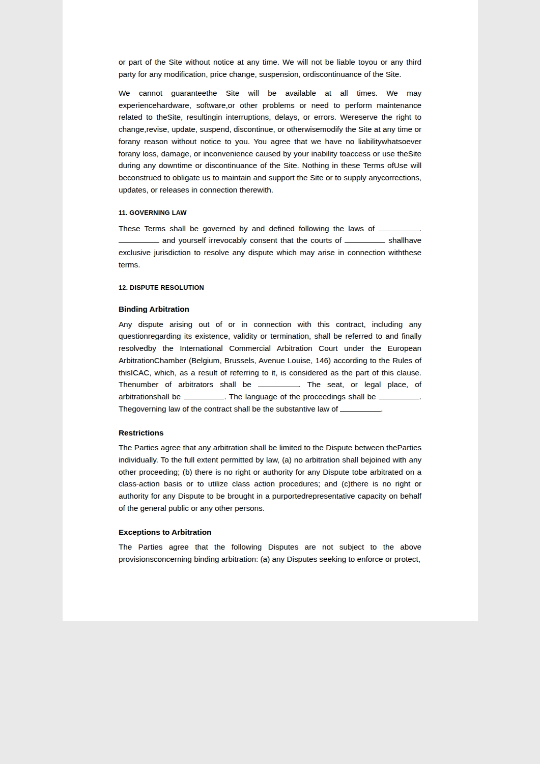or part of the Site without notice at any time. We will not be liable toyou or any third party for any modification, price change, suspension, ordiscontinuance of the Site.
We cannot guaranteethe Site will be available at all times. We may experiencehardware, software,or other problems or need to perform maintenance related to theSite, resultingin interruptions, delays, or errors. Wereserve the right to change,revise, update, suspend, discontinue, or otherwisemodify the Site at any time or forany reason without notice to you. You agree that we have no liabilitywhatsoever forany loss, damage, or inconvenience caused by your inability toaccess or use theSite during any downtime or discontinuance of the Site. Nothing in these Terms ofUse will beconstrued to obligate us to maintain and support the Site or to supply anycorrections, updates, or releases in connection therewith.
11. Governing Law
These Terms shall be governed by and defined following the laws of . and yourself irrevocably consent that the courts of shallhave exclusive jurisdiction to resolve any dispute which may arise in connection withthese terms.
12. Dispute Resolution
Binding Arbitration
Any dispute arising out of or in connection with this contract, including any questionregarding its existence, validity or termination, shall be referred to and finally resolvedby the International Commercial Arbitration Court under the European ArbitrationChamber (Belgium, Brussels, Avenue Louise, 146) according to the Rules of thisICAC, which, as a result of referring to it, is considered as the part of this clause. Thenumber of arbitrators shall be . The seat, or legal place, of arbitrationshall be . The language of the proceedings shall be . Thegoverning law of the contract shall be the substantive law of .
Restrictions
The Parties agree that any arbitration shall be limited to the Dispute between theParties individually. To the full extent permitted by law, (a) no arbitration shall bejoined with any other proceeding; (b) there is no right or authority for any Dispute tobe arbitrated on a class-action basis or to utilize class action procedures; and (c)there is no right or authority for any Dispute to be brought in a purportedrepresentative capacity on behalf of the general public or any other persons.
Exceptions to Arbitration
The Parties agree that the following Disputes are not subject to the above provisionsconcerning binding arbitration: (a) any Disputes seeking to enforce or protect,